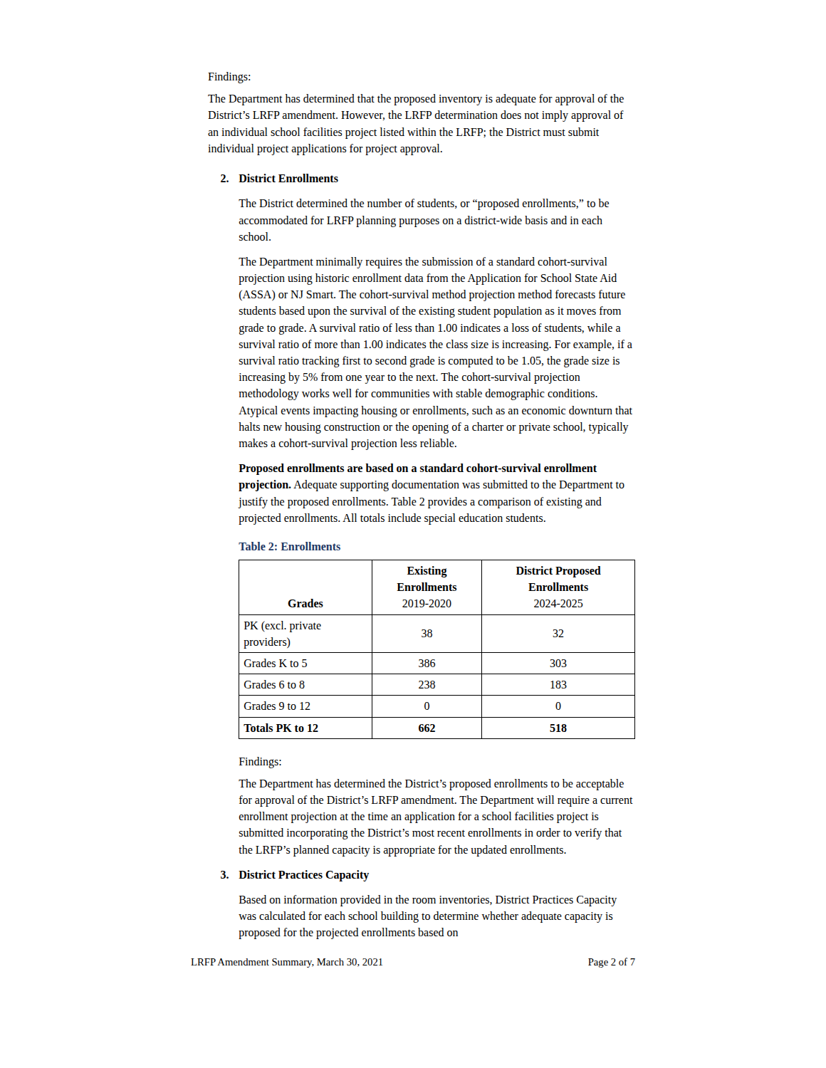Findings:
The Department has determined that the proposed inventory is adequate for approval of the District’s LRFP amendment. However, the LRFP determination does not imply approval of an individual school facilities project listed within the LRFP; the District must submit individual project applications for project approval.
District Enrollments
The District determined the number of students, or “proposed enrollments,” to be accommodated for LRFP planning purposes on a district-wide basis and in each school.
The Department minimally requires the submission of a standard cohort-survival projection using historic enrollment data from the Application for School State Aid (ASSA) or NJ Smart. The cohort-survival method projection method forecasts future students based upon the survival of the existing student population as it moves from grade to grade. A survival ratio of less than 1.00 indicates a loss of students, while a survival ratio of more than 1.00 indicates the class size is increasing. For example, if a survival ratio tracking first to second grade is computed to be 1.05, the grade size is increasing by 5% from one year to the next. The cohort-survival projection methodology works well for communities with stable demographic conditions. Atypical events impacting housing or enrollments, such as an economic downturn that halts new housing construction or the opening of a charter or private school, typically makes a cohort-survival projection less reliable.
Proposed enrollments are based on a standard cohort-survival enrollment projection. Adequate supporting documentation was submitted to the Department to justify the proposed enrollments. Table 2 provides a comparison of existing and projected enrollments. All totals include special education students.
Table 2: Enrollments
| Grades | Existing Enrollments 2019-2020 | District Proposed Enrollments 2024-2025 |
| --- | --- | --- |
| PK (excl. private providers) | 38 | 32 |
| Grades K to 5 | 386 | 303 |
| Grades 6 to 8 | 238 | 183 |
| Grades 9 to 12 | 0 | 0 |
| Totals PK to 12 | 662 | 518 |
Findings:
The Department has determined the District’s proposed enrollments to be acceptable for approval of the District’s LRFP amendment. The Department will require a current enrollment projection at the time an application for a school facilities project is submitted incorporating the District’s most recent enrollments in order to verify that the LRFP’s planned capacity is appropriate for the updated enrollments.
District Practices Capacity
Based on information provided in the room inventories, District Practices Capacity was calculated for each school building to determine whether adequate capacity is proposed for the projected enrollments based on
LRFP Amendment Summary, March 30, 2021 Page 2 of 7